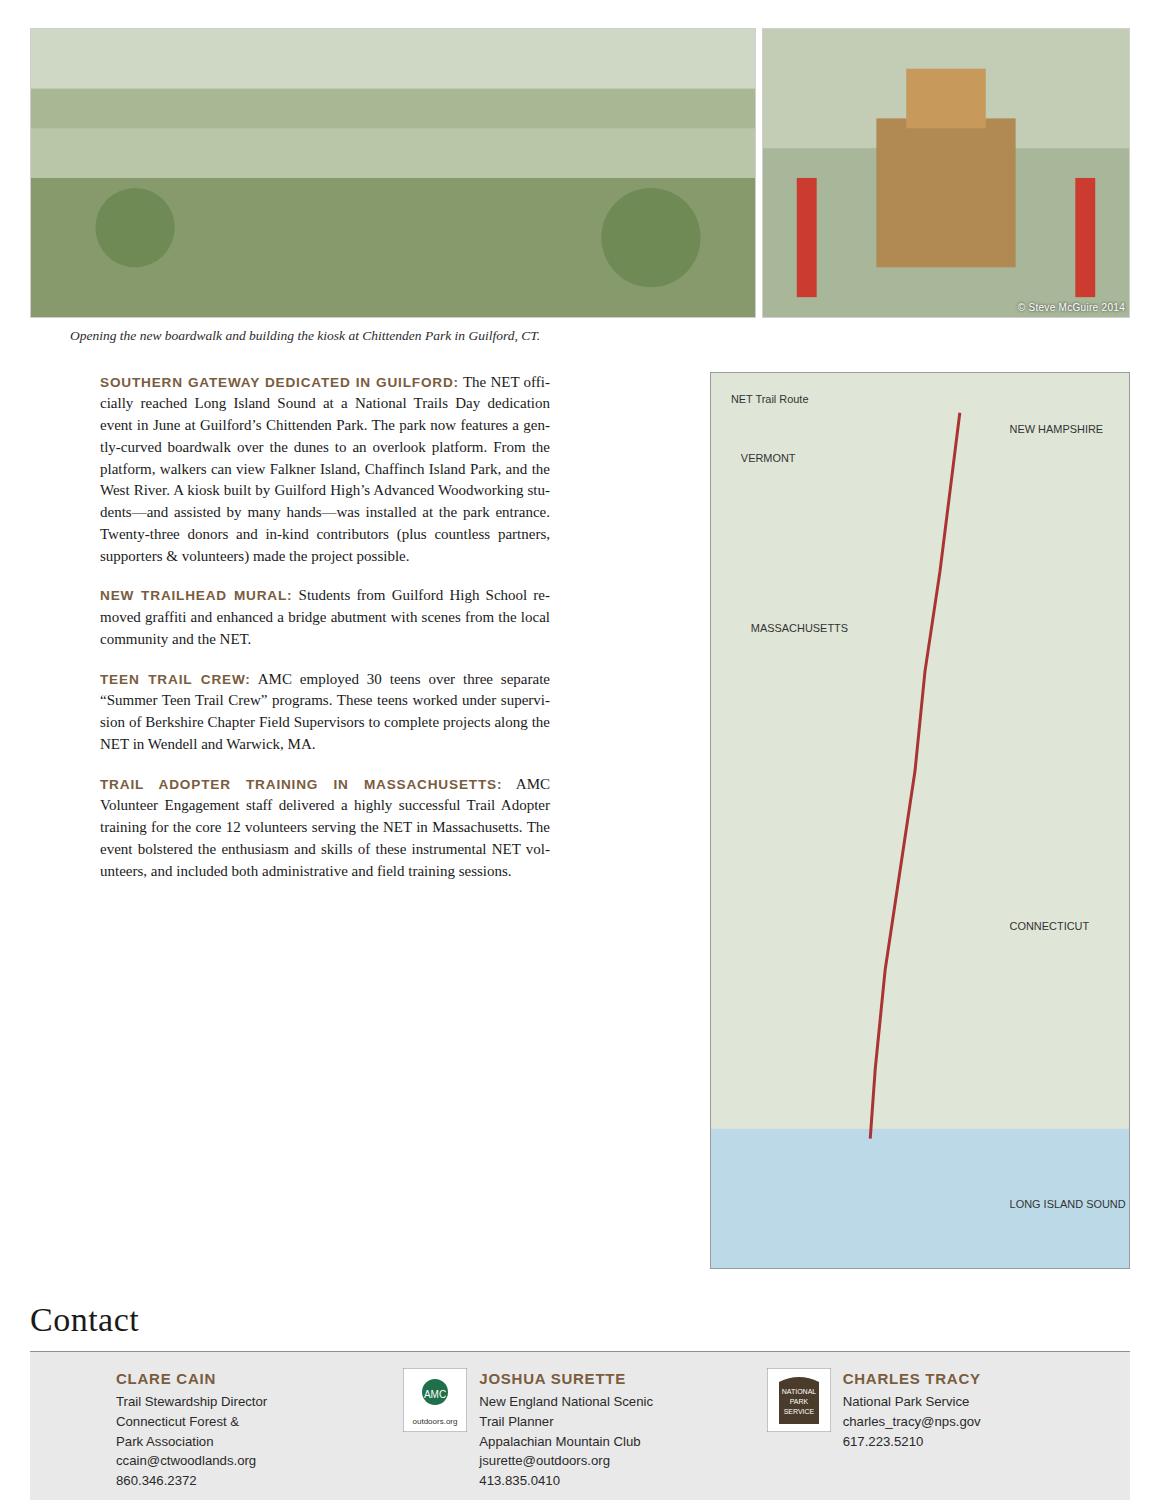© Steve McGuire 2014
Opening the new boardwalk and building the kiosk at Chittenden Park in Guilford, CT.
Southern Gateway Dedicated in Guilford: The NET officially reached Long Island Sound at a National Trails Day dedication event in June at Guilford’s Chittenden Park. The park now features a gently-curved boardwalk over the dunes to an overlook platform. From the platform, walkers can view Falkner Island, Chaffinch Island Park, and the West River. A kiosk built by Guilford High’s Advanced Woodworking students—and assisted by many hands—was installed at the park entrance. Twenty-three donors and in-kind contributors (plus countless partners, supporters & volunteers) made the project possible.
New Trailhead Mural: Students from Guilford High School removed graffiti and enhanced a bridge abutment with scenes from the local community and the NET.
Teen Trail Crew: AMC employed 30 teens over three separate “Summer Teen Trail Crew” programs. These teens worked under supervision of Berkshire Chapter Field Supervisors to complete projects along the NET in Wendell and Warwick, MA.
Trail Adopter Training in Massachusetts: AMC Volunteer Engagement staff delivered a highly successful Trail Adopter training for the core 12 volunteers serving the NET in Massachusetts. The event bolstered the enthusiasm and skills of these instrumental NET volunteers, and included both administrative and field training sessions.
Contact
Clare Cain
Trail Stewardship Director
Connecticut Forest &
Park Association
ccain@ctwoodlands.org
860.346.2372
Joshua Surette
New England National Scenic
Trail Planner
Appalachian Mountain Club
jsurette@outdoors.org
413.835.0410
Charles Tracy
National Park Service
charles_tracy@nps.gov
617.223.5210